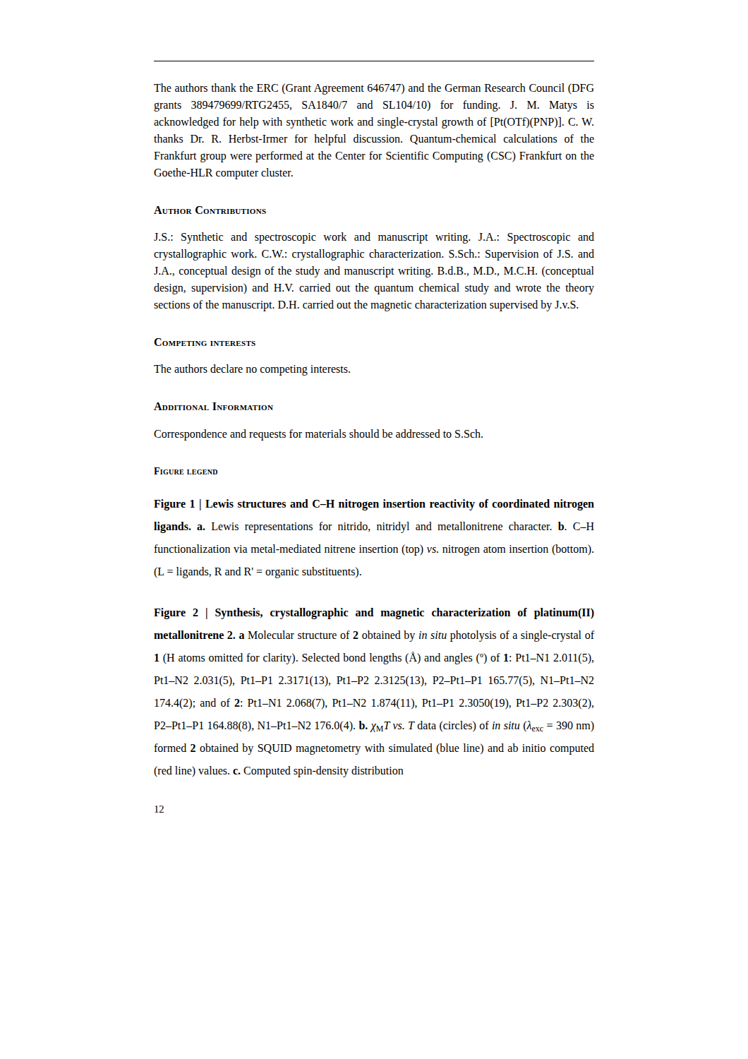The authors thank the ERC (Grant Agreement 646747) and the German Research Council (DFG grants 389479699/RTG2455, SA1840/7 and SL104/10) for funding. J. M. Matys is acknowledged for help with synthetic work and single-crystal growth of [Pt(OTf)(PNP)]. C. W. thanks Dr. R. Herbst-Irmer for helpful discussion. Quantum-chemical calculations of the Frankfurt group were performed at the Center for Scientific Computing (CSC) Frankfurt on the Goethe-HLR computer cluster.
Author Contributions
J.S.: Synthetic and spectroscopic work and manuscript writing. J.A.: Spectroscopic and crystallographic work. C.W.: crystallographic characterization. S.Sch.: Supervision of J.S. and J.A., conceptual design of the study and manuscript writing. B.d.B., M.D., M.C.H. (conceptual design, supervision) and H.V. carried out the quantum chemical study and wrote the theory sections of the manuscript. D.H. carried out the magnetic characterization supervised by J.v.S.
Competing interests
The authors declare no competing interests.
Additional Information
Correspondence and requests for materials should be addressed to S.Sch.
Figure legend
Figure 1 | Lewis structures and C–H nitrogen insertion reactivity of coordinated nitrogen ligands. a. Lewis representations for nitrido, nitridyl and metallonitrene character. b. C–H functionalization via metal-mediated nitrene insertion (top) vs. nitrogen atom insertion (bottom). (L = ligands, R and R' = organic substituents).
Figure 2 | Synthesis, crystallographic and magnetic characterization of platinum(II) metallonitrene 2. a Molecular structure of 2 obtained by in situ photolysis of a single-crystal of 1 (H atoms omitted for clarity). Selected bond lengths (Å) and angles (º) of 1: Pt1–N1 2.011(5), Pt1–N2 2.031(5), Pt1–P1 2.3171(13), Pt1–P2 2.3125(13), P2–Pt1–P1 165.77(5), N1–Pt1–N2 174.4(2); and of 2: Pt1–N1 2.068(7), Pt1–N2 1.874(11), Pt1–P1 2.3050(19), Pt1–P2 2.303(2), P2–Pt1–P1 164.88(8), N1–Pt1–N2 176.0(4). b. χMT vs. T data (circles) of in situ (λexc = 390 nm) formed 2 obtained by SQUID magnetometry with simulated (blue line) and ab initio computed (red line) values. c. Computed spin-density distribution
12